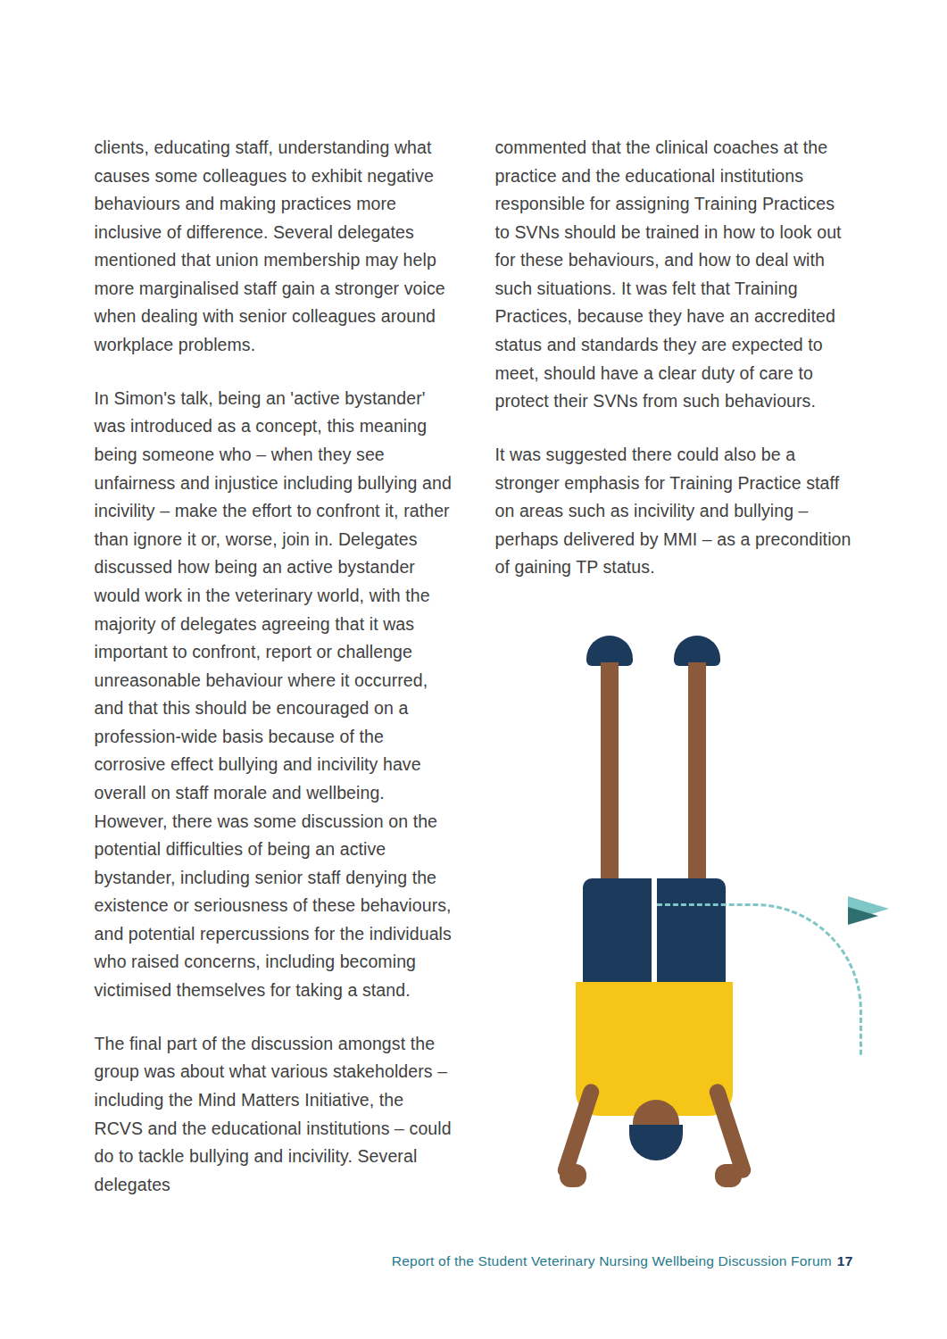clients, educating staff, understanding what causes some colleagues to exhibit negative behaviours and making practices more inclusive of difference. Several delegates mentioned that union membership may help more marginalised staff gain a stronger voice when dealing with senior colleagues around workplace problems.
In Simon's talk, being an 'active bystander' was introduced as a concept, this meaning being someone who – when they see unfairness and injustice including bullying and incivility – make the effort to confront it, rather than ignore it or, worse, join in. Delegates discussed how being an active bystander would work in the veterinary world, with the majority of delegates agreeing that it was important to confront, report or challenge unreasonable behaviour where it occurred, and that this should be encouraged on a profession-wide basis because of the corrosive effect bullying and incivility have overall on staff morale and wellbeing. However, there was some discussion on the potential difficulties of being an active bystander, including senior staff denying the existence or seriousness of these behaviours, and potential repercussions for the individuals who raised concerns, including becoming victimised themselves for taking a stand.
The final part of the discussion amongst the group was about what various stakeholders – including the Mind Matters Initiative, the RCVS and the educational institutions – could do to tackle bullying and incivility. Several delegates
commented that the clinical coaches at the practice and the educational institutions responsible for assigning Training Practices to SVNs should be trained in how to look out for these behaviours, and how to deal with such situations. It was felt that Training Practices, because they have an accredited status and standards they are expected to meet, should have a clear duty of care to protect their SVNs from such behaviours.
It was suggested there could also be a stronger emphasis for Training Practice staff on areas such as incivility and bullying – perhaps delivered by MMI – as a precondition of gaining TP status.
Report of the Student Veterinary Nursing Wellbeing Discussion Forum17